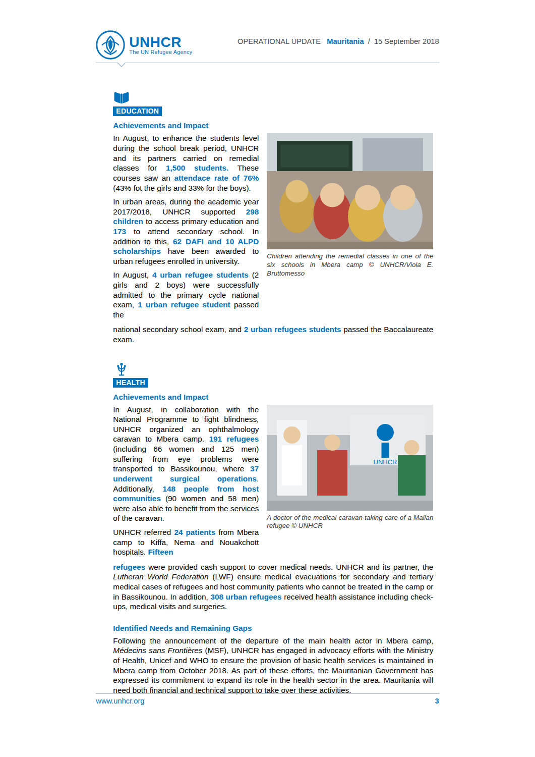UNHCR
The UN Refugee Agency
OPERATIONAL UPDATE Mauritania / 15 September 2018
EDUCATION
Achievements and Impact
In August, to enhance the students level during the school break period, UNHCR and its partners carried on remedial classes for 1,500 students. These courses saw an attendace rate of 76% (43% fot the girls and 33% for the boys).
In urban areas, during the academic year 2017/2018, UNHCR supported 298 children to access primary education and 173 to attend secondary school. In addition to this, 62 DAFI and 10 ALPD scholarships have been awarded to urban refugees enrolled in university.
In August, 4 urban refugee students (2 girls and 2 boys) were successfully admitted to the primary cycle national exam, 1 urban refugee student passed the
Children attending the remedial classes in one of the six schools in Mbera camp © UNHCR/Viola E. Bruttomesso
national secondary school exam, and 2 urban refugees students passed the Baccalaureate exam.
HEALTH
Achievements and Impact
In August, in collaboration with the National Programme to fight blindness, UNHCR organized an ophthalmology caravan to Mbera camp. 191 refugees (including 66 women and 125 men) suffering from eye problems were transported to Bassikounou, where 37 underwent surgical operations. Additionally, 148 people from host communities (90 women and 58 men) were also able to benefit from the services of the caravan.
UNHCR referred 24 patients from Mbera camp to Kiffa, Nema and Nouakchott hospitals. Fifteen
A doctor of the medical caravan taking care of a Malian refugee © UNHCR
refugees were provided cash support to cover medical needs. UNHCR and its partner, the Lutheran World Federation (LWF) ensure medical evacuations for secondary and tertiary medical cases of refugees and host community patients who cannot be treated in the camp or in Bassikounou. In addition, 308 urban refugees received health assistance including check-ups, medical visits and surgeries.
Identified Needs and Remaining Gaps
Following the announcement of the departure of the main health actor in Mbera camp, Médecins sans Frontières (MSF), UNHCR has engaged in advocacy efforts with the Ministry of Health, Unicef and WHO to ensure the provision of basic health services is maintained in Mbera camp from October 2018. As part of these efforts, the Mauritanian Government has expressed its commitment to expand its role in the health sector in the area. Mauritania will need both financial and technical support to take over these activities.
www.unhcr.org
3